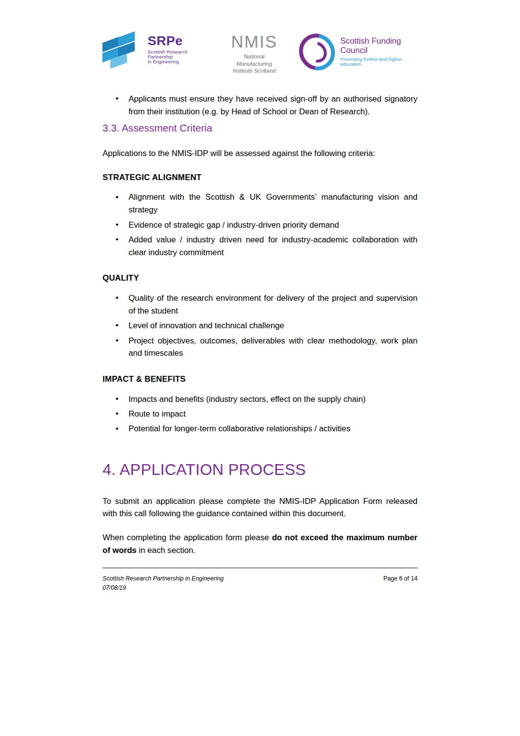SRPe
Scottish Research Partnership
in Engineering
NMIS
National Manufacturing
Institute Scotland
Scottish Funding
Council
Promoting further and higher education
Applicants must ensure they have received sign-off by an authorised signatory from their institution (e.g. by Head of School or Dean of Research).
3.3. Assessment Criteria
Applications to the NMIS-IDP will be assessed against the following criteria:
STRATEGIC ALIGNMENT
Alignment with the Scottish & UK Governments’ manufacturing vision and strategy
Evidence of strategic gap / industry-driven priority demand
Added value / industry driven need for industry-academic collaboration with clear industry commitment
QUALITY
Quality of the research environment for delivery of the project and supervision of the student
Level of innovation and technical challenge
Project objectives, outcomes, deliverables with clear methodology, work plan and timescales
IMPACT & BENEFITS
Impacts and benefits (industry sectors, effect on the supply chain)
Route to impact
Potential for longer-term collaborative relationships / activities
4. APPLICATION PROCESS
To submit an application please complete the NMIS-IDP Application Form released with this call following the guidance contained within this document.
When completing the application form please do not exceed the maximum number of words in each section.
Scottish Research Partnership in Engineering 07/08/19
Page 6 of 14